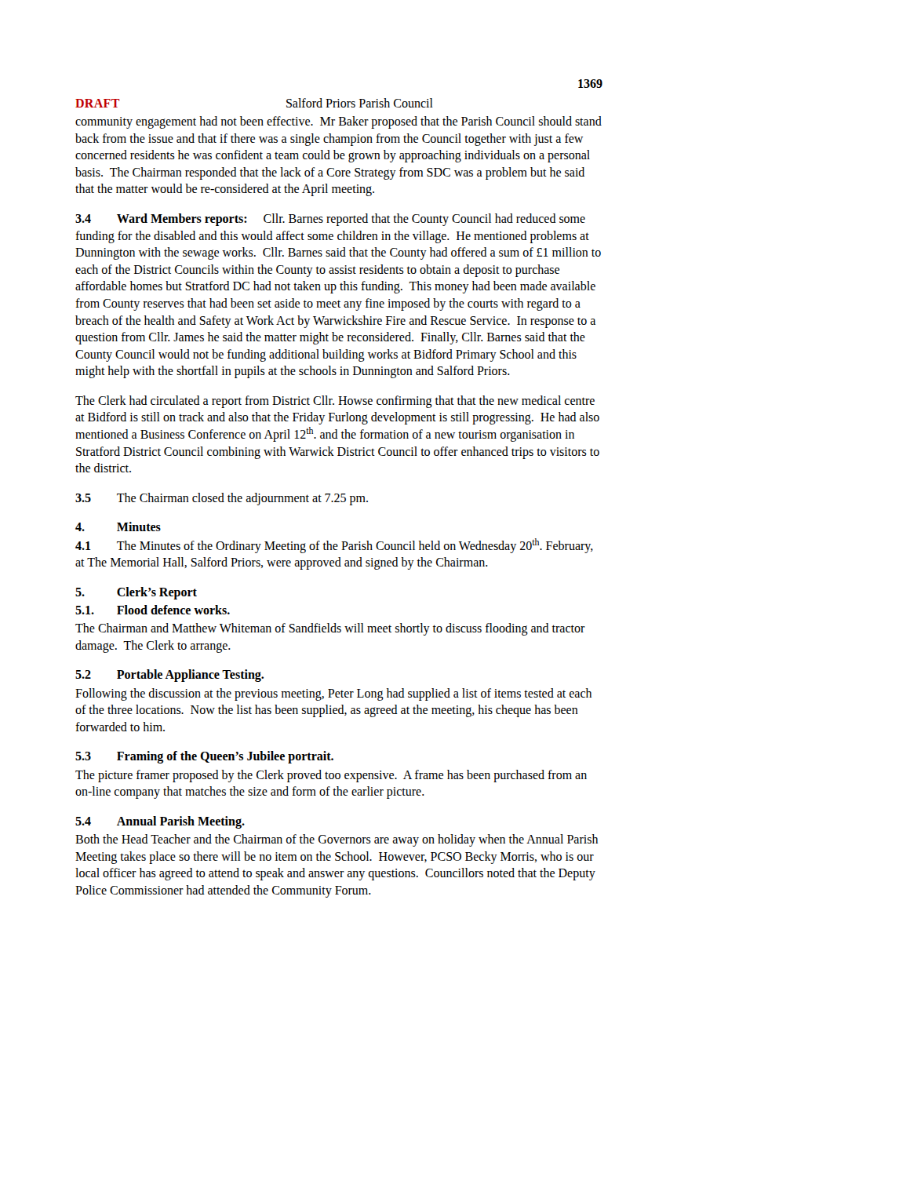1369
DRAFT Salford Priors Parish Council
community engagement had not been effective. Mr Baker proposed that the Parish Council should stand back from the issue and that if there was a single champion from the Council together with just a few concerned residents he was confident a team could be grown by approaching individuals on a personal basis. The Chairman responded that the lack of a Core Strategy from SDC was a problem but he said that the matter would be re-considered at the April meeting.
3.4 Ward Members reports: Cllr. Barnes reported that the County Council had reduced some funding for the disabled and this would affect some children in the village. He mentioned problems at Dunnington with the sewage works. Cllr. Barnes said that the County had offered a sum of £1 million to each of the District Councils within the County to assist residents to obtain a deposit to purchase affordable homes but Stratford DC had not taken up this funding. This money had been made available from County reserves that had been set aside to meet any fine imposed by the courts with regard to a breach of the health and Safety at Work Act by Warwickshire Fire and Rescue Service. In response to a question from Cllr. James he said the matter might be reconsidered. Finally, Cllr. Barnes said that the County Council would not be funding additional building works at Bidford Primary School and this might help with the shortfall in pupils at the schools in Dunnington and Salford Priors.
The Clerk had circulated a report from District Cllr. Howse confirming that that the new medical centre at Bidford is still on track and also that the Friday Furlong development is still progressing. He had also mentioned a Business Conference on April 12th. and the formation of a new tourism organisation in Stratford District Council combining with Warwick District Council to offer enhanced trips to visitors to the district.
3.5 The Chairman closed the adjournment at 7.25 pm.
4. Minutes
4.1 The Minutes of the Ordinary Meeting of the Parish Council held on Wednesday 20th. February, at The Memorial Hall, Salford Priors, were approved and signed by the Chairman.
5. Clerk’s Report
5.1. Flood defence works.
The Chairman and Matthew Whiteman of Sandfields will meet shortly to discuss flooding and tractor damage. The Clerk to arrange.
5.2 Portable Appliance Testing.
Following the discussion at the previous meeting, Peter Long had supplied a list of items tested at each of the three locations. Now the list has been supplied, as agreed at the meeting, his cheque has been forwarded to him.
5.3 Framing of the Queen’s Jubilee portrait.
The picture framer proposed by the Clerk proved too expensive. A frame has been purchased from an on-line company that matches the size and form of the earlier picture.
5.4 Annual Parish Meeting.
Both the Head Teacher and the Chairman of the Governors are away on holiday when the Annual Parish Meeting takes place so there will be no item on the School. However, PCSO Becky Morris, who is our local officer has agreed to attend to speak and answer any questions. Councillors noted that the Deputy Police Commissioner had attended the Community Forum.